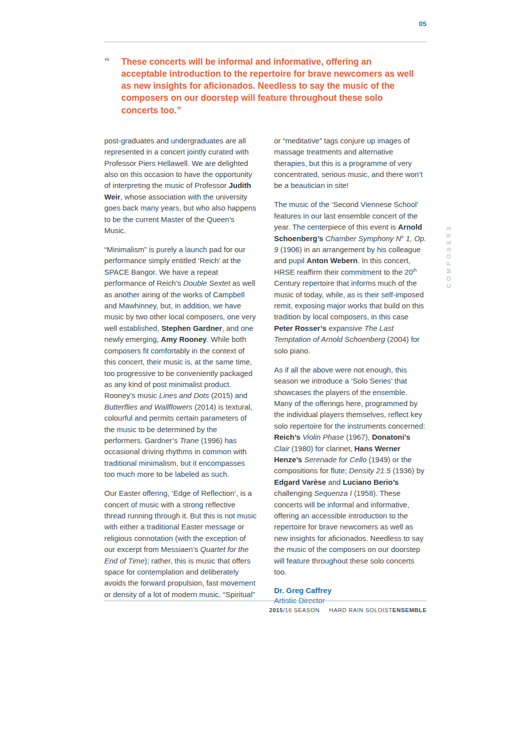05
“These concerts will be informal and informative, offering an acceptable introduction to the repertoire for brave newcomers as well as new insights for aficionados. Needless to say the music of the composers on our doorstep will feature throughout these solo concerts too.”
post-graduates and undergraduates are all represented in a concert jointly curated with Professor Piers Hellawell. We are delighted also on this occasion to have the opportunity of interpreting the music of Professor Judith Weir, whose association with the university goes back many years, but who also happens to be the current Master of the Queen’s Music.
“Minimalism” is purely a launch pad for our performance simply entitled ‘Reich’ at the SPACE Bangor. We have a repeat performance of Reich’s Double Sextet as well as another airing of the works of Campbell and Mawhinney, but, in addition, we have music by two other local composers, one very well established, Stephen Gardner, and one newly emerging, Amy Rooney. While both composers fit comfortably in the context of this concert, their music is, at the same time, too progressive to be conveniently packaged as any kind of post minimalist product. Rooney’s music Lines and Dots (2015) and Butterflies and Wallflowers (2014) is textural, colourful and permits certain parameters of the music to be determined by the performers. Gardner’s Trane (1996) has occasional driving rhythms in common with traditional minimalism, but it encompasses too much more to be labeled as such.
Our Easter offering, ‘Edge of Reflection’, is a concert of music with a strong reflective thread running through it. But this is not music with either a traditional Easter message or religious connotation (with the exception of our excerpt from Messiaen’s Quartet for the End of Time); rather, this is music that offers space for contemplation and deliberately avoids the forward propulsion, fast movement or density of a lot of modern music. “Spiritual” or “meditative” tags conjure up images of massage treatments and alternative therapies, but this is a programme of very concentrated, serious music, and there won’t be a beautician in site!
The music of the ‘Second Viennese School’ features in our last ensemble concert of the year. The centerpiece of this event is Arnold Schoenberg’s Chamber Symphony No 1, Op. 9 (1906) in an arrangement by his colleague and pupil Anton Webern. In this concert, HRSE reaffirm their commitment to the 20th Century repertoire that informs much of the music of today, while, as is their self-imposed remit, exposing major works that build on this tradition by local composers, in this case Peter Rosser’s expansive The Last Temptation of Arnold Schoenberg (2004) for solo piano.
As if all the above were not enough, this season we introduce a ‘Solo Series’ that showcases the players of the ensemble. Many of the offerings here, programmed by the individual players themselves, reflect key solo repertoire for the instruments concerned: Reich’s Violin Phase (1967), Donatoni’s Clair (1980) for clarinet, Hans Werner Henze’s Serenade for Cello (1949) or the compositions for flute; Density 21.5 (1936) by Edgard Varèse and Luciano Berio’s challenging Sequenza I (1958). These concerts will be informal and informative, offering an accessible introduction to the repertoire for brave newcomers as well as new insights for aficionados. Needless to say the music of the composers on our doorstep will feature throughout these solo concerts too.
Dr. Greg Caffrey
Artistic Director
Composers
2015/16 SEASON HARD RAIN SOLOISTENSEMBLE